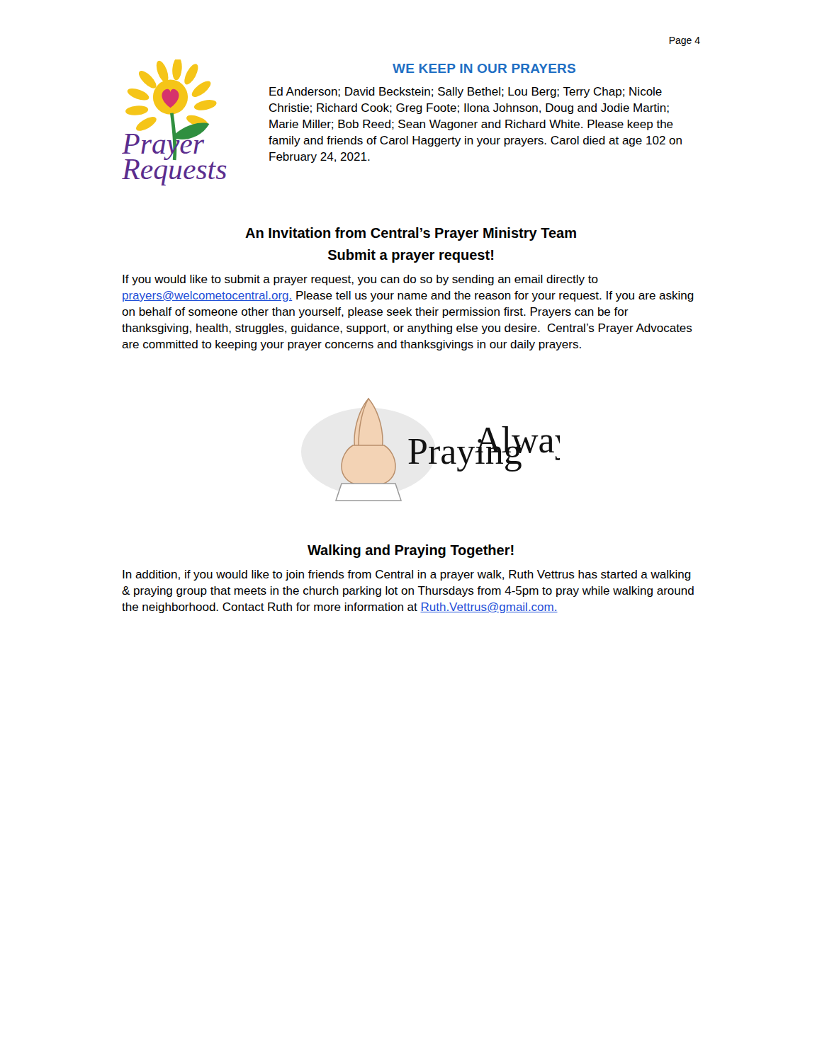Page 4
Prayer Requests
WE KEEP IN OUR PRAYERS
Ed Anderson; David Beckstein; Sally Bethel; Lou Berg; Terry Chap; Nicole Christie; Richard Cook; Greg Foote; Ilona Johnson, Doug and Jodie Martin; Marie Miller; Bob Reed; Sean Wagoner and Richard White. Please keep the family and friends of Carol Haggerty in your prayers. Carol died at age 102 on February 24, 2021.
An Invitation from Central’s Prayer Ministry Team
Submit a prayer request!
If you would like to submit a prayer request, you can do so by sending an email directly to prayers@welcometocentral.org. Please tell us your name and the reason for your request. If you are asking on behalf of someone other than yourself, please seek their permission first. Prayers can be for thanksgiving, health, struggles, guidance, support, or anything else you desire. Central’s Prayer Advocates are committed to keeping your prayer concerns and thanksgivings in our daily prayers.
Praying Always
Walking and Praying Together!
In addition, if you would like to join friends from Central in a prayer walk, Ruth Vettrus has started a walking & praying group that meets in the church parking lot on Thursdays from 4-5pm to pray while walking around the neighborhood. Contact Ruth for more information at Ruth.Vettrus@gmail.com.